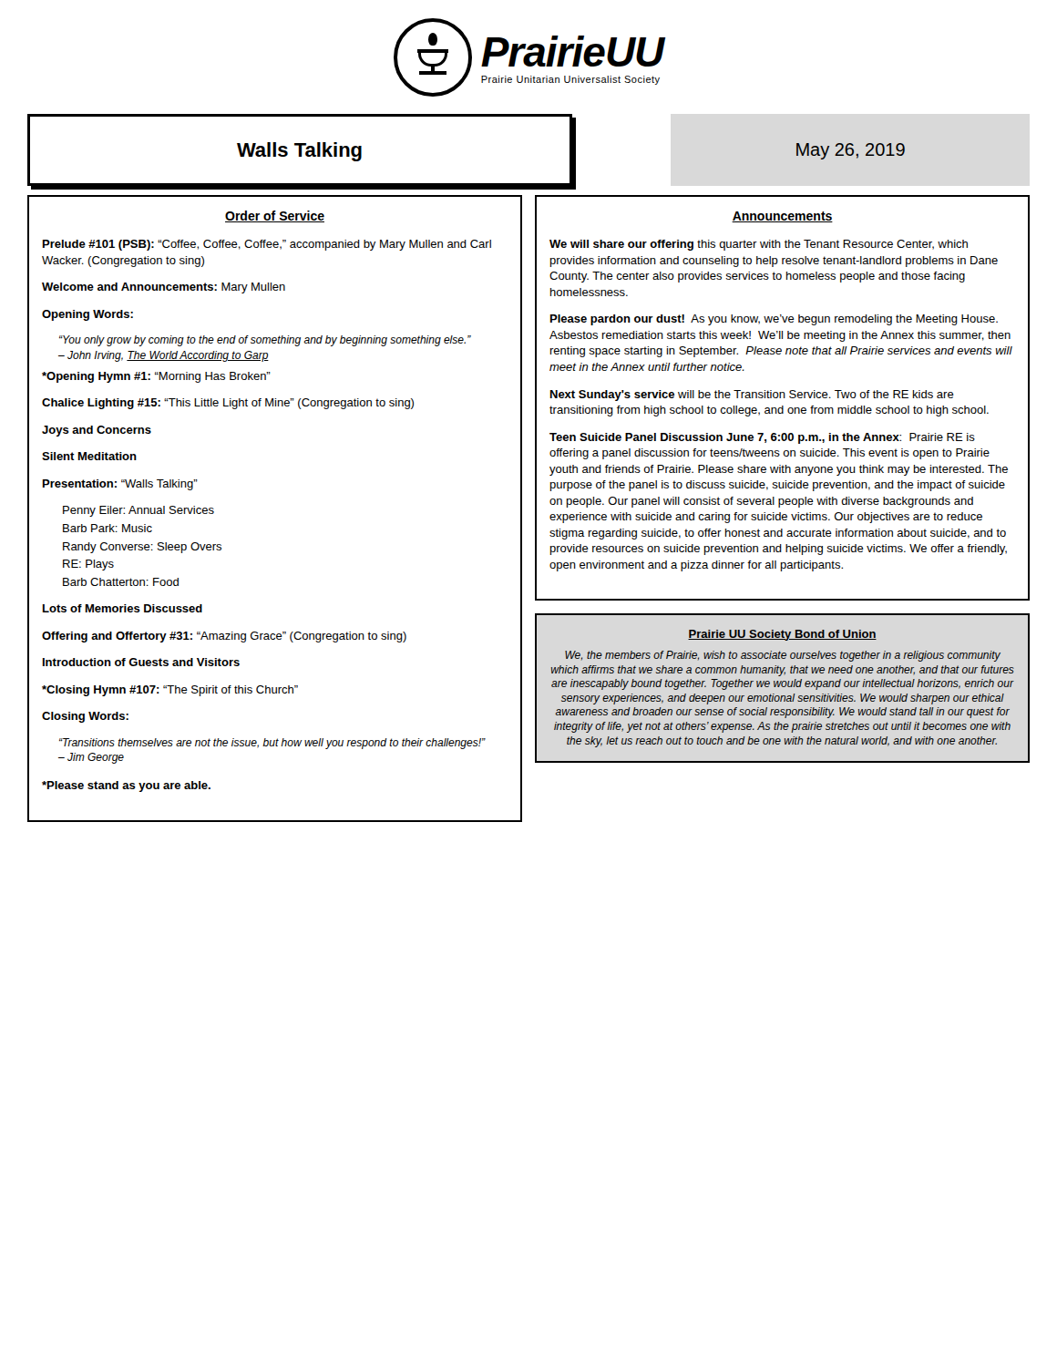PrairieUU
Prairie Unitarian Universalist Society
Walls Talking
May 26, 2019
Order of Service
Prelude #101 (PSB): “Coffee, Coffee, Coffee,” accompanied by Mary Mullen and Carl Wacker. (Congregation to sing)
Welcome and Announcements: Mary Mullen
Opening Words:
“You only grow by coming to the end of something and by beginning something else.”
– John Irving, The World According to Garp
*Opening Hymn #1: “Morning Has Broken”
Chalice Lighting #15: “This Little Light of Mine” (Congregation to sing)
Joys and Concerns
Silent Meditation
Presentation: “Walls Talking”
Penny Eiler: Annual Services
Barb Park: Music
Randy Converse: Sleep Overs
RE: Plays
Barb Chatterton: Food
Lots of Memories Discussed
Offering and Offertory #31: “Amazing Grace” (Congregation to sing)
Introduction of Guests and Visitors
*Closing Hymn #107: “The Spirit of this Church”
Closing Words:
“Transitions themselves are not the issue, but how well you respond to their challenges!”
– Jim George
*Please stand as you are able.
Announcements
We will share our offering this quarter with the Tenant Resource Center, which provides information and counseling to help resolve tenant-landlord problems in Dane County. The center also provides services to homeless people and those facing homelessness.
Please pardon our dust! As you know, we’ve begun remodeling the Meeting House. Asbestos remediation starts this week! We’ll be meeting in the Annex this summer, then renting space starting in September. Please note that all Prairie services and events will meet in the Annex until further notice.
Next Sunday's service will be the Transition Service. Two of the RE kids are transitioning from high school to college, and one from middle school to high school.
Teen Suicide Panel Discussion June 7, 6:00 p.m., in the Annex: Prairie RE is offering a panel discussion for teens/tweens on suicide. This event is open to Prairie youth and friends of Prairie. Please share with anyone you think may be interested. The purpose of the panel is to discuss suicide, suicide prevention, and the impact of suicide on people. Our panel will consist of several people with diverse backgrounds and experience with suicide and caring for suicide victims. Our objectives are to reduce stigma regarding suicide, to offer honest and accurate information about suicide, and to provide resources on suicide prevention and helping suicide victims. We offer a friendly, open environment and a pizza dinner for all participants.
Prairie UU Society Bond of Union
We, the members of Prairie, wish to associate ourselves together in a religious community which affirms that we share a common humanity, that we need one another, and that our futures are inescapably bound together. Together we would expand our intellectual horizons, enrich our sensory experiences, and deepen our emotional sensitivities. We would sharpen our ethical awareness and broaden our sense of social responsibility. We would stand tall in our quest for integrity of life, yet not at others’ expense. As the prairie stretches out until it becomes one with the sky, let us reach out to touch and be one with the natural world, and with one another.